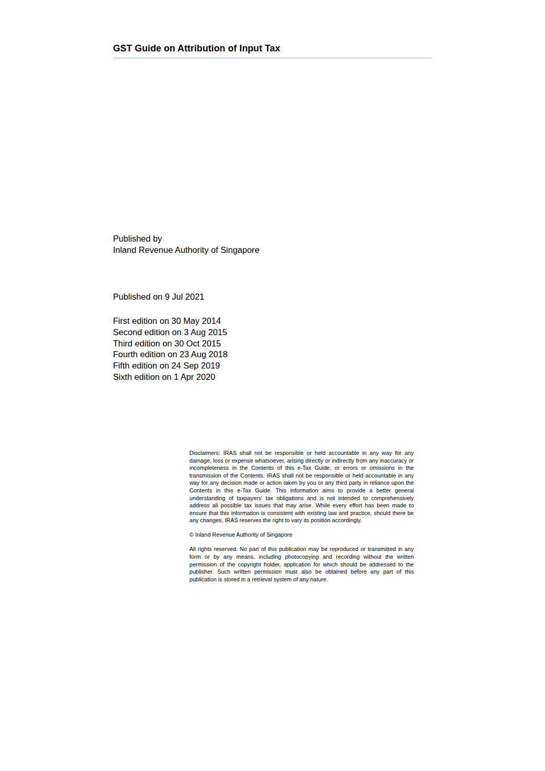GST Guide on Attribution of Input Tax
Published by
Inland Revenue Authority of Singapore
Published on 9 Jul 2021
First edition on 30 May 2014
Second edition on 3 Aug 2015
Third edition on 30 Oct 2015
Fourth edition on 23 Aug 2018
Fifth edition on 24 Sep 2019
Sixth edition on 1 Apr 2020
Disclaimers: IRAS shall not be responsible or held accountable in any way for any damage, loss or expense whatsoever, arising directly or indirectly from any inaccuracy or incompleteness in the Contents of this e-Tax Guide, or errors or omissions in the transmission of the Contents. IRAS shall not be responsible or held accountable in any way for any decision made or action taken by you or any third party in reliance upon the Contents in this e-Tax Guide. This information aims to provide a better general understanding of taxpayers' tax obligations and is not intended to comprehensively address all possible tax issues that may arise. While every effort has been made to ensure that this information is consistent with existing law and practice, should there be any changes, IRAS reserves the right to vary its position accordingly.
© Inland Revenue Authority of Singapore
All rights reserved. No part of this publication may be reproduced or transmitted in any form or by any means, including photocopying and recording without the written permission of the copyright holder, application for which should be addressed to the publisher. Such written permission must also be obtained before any part of this publication is stored in a retrieval system of any nature.